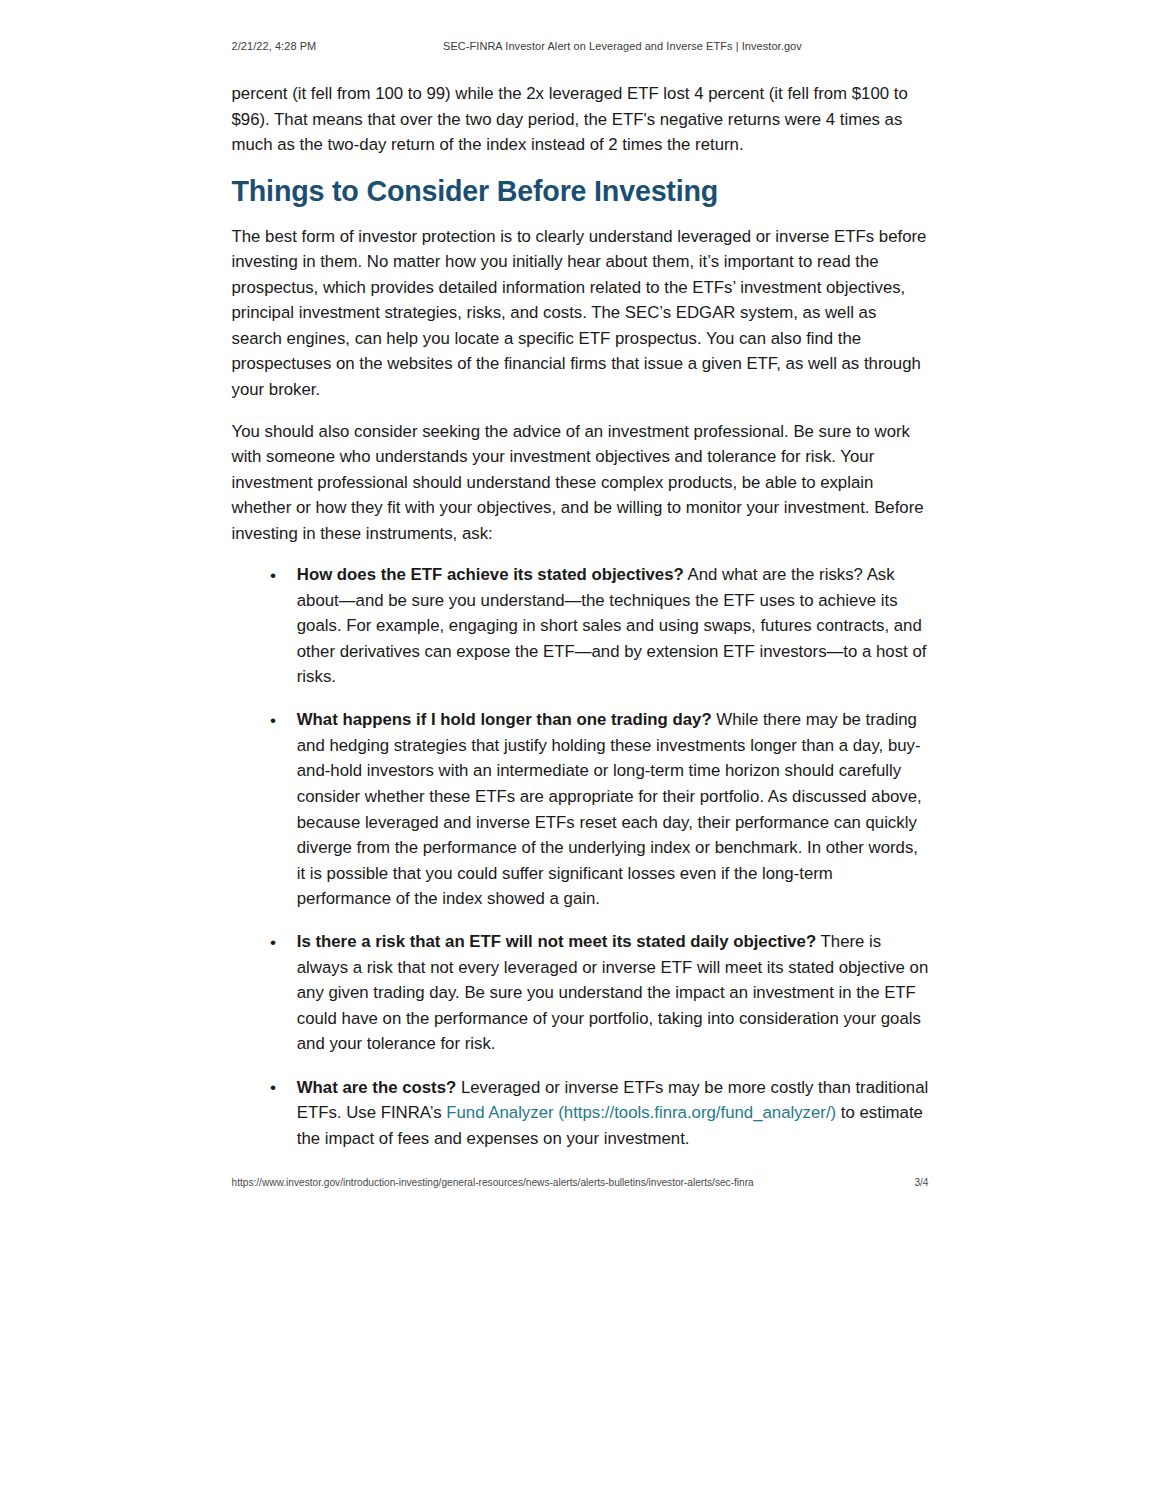2/21/22, 4:28 PM SEC-FINRA Investor Alert on Leveraged and Inverse ETFs | Investor.gov
percent (it fell from 100 to 99) while the 2x leveraged ETF lost 4 percent (it fell from $100 to $96). That means that over the two day period, the ETF's negative returns were 4 times as much as the two-day return of the index instead of 2 times the return.
Things to Consider Before Investing
The best form of investor protection is to clearly understand leveraged or inverse ETFs before investing in them. No matter how you initially hear about them, it’s important to read the prospectus, which provides detailed information related to the ETFs’ investment objectives, principal investment strategies, risks, and costs. The SEC’s EDGAR system, as well as search engines, can help you locate a specific ETF prospectus. You can also find the prospectuses on the websites of the financial firms that issue a given ETF, as well as through your broker.
You should also consider seeking the advice of an investment professional. Be sure to work with someone who understands your investment objectives and tolerance for risk. Your investment professional should understand these complex products, be able to explain whether or how they fit with your objectives, and be willing to monitor your investment. Before investing in these instruments, ask:
How does the ETF achieve its stated objectives? And what are the risks? Ask about—and be sure you understand—the techniques the ETF uses to achieve its goals. For example, engaging in short sales and using swaps, futures contracts, and other derivatives can expose the ETF—and by extension ETF investors—to a host of risks.
What happens if I hold longer than one trading day? While there may be trading and hedging strategies that justify holding these investments longer than a day, buy-and-hold investors with an intermediate or long-term time horizon should carefully consider whether these ETFs are appropriate for their portfolio. As discussed above, because leveraged and inverse ETFs reset each day, their performance can quickly diverge from the performance of the underlying index or benchmark. In other words, it is possible that you could suffer significant losses even if the long-term performance of the index showed a gain.
Is there a risk that an ETF will not meet its stated daily objective? There is always a risk that not every leveraged or inverse ETF will meet its stated objective on any given trading day. Be sure you understand the impact an investment in the ETF could have on the performance of your portfolio, taking into consideration your goals and your tolerance for risk.
What are the costs? Leveraged or inverse ETFs may be more costly than traditional ETFs. Use FINRA’s Fund Analyzer (https://tools.finra.org/fund_analyzer/) to estimate the impact of fees and expenses on your investment.
https://www.investor.gov/introduction-investing/general-resources/news-alerts/alerts-bulletins/investor-alerts/sec-finra 3/4